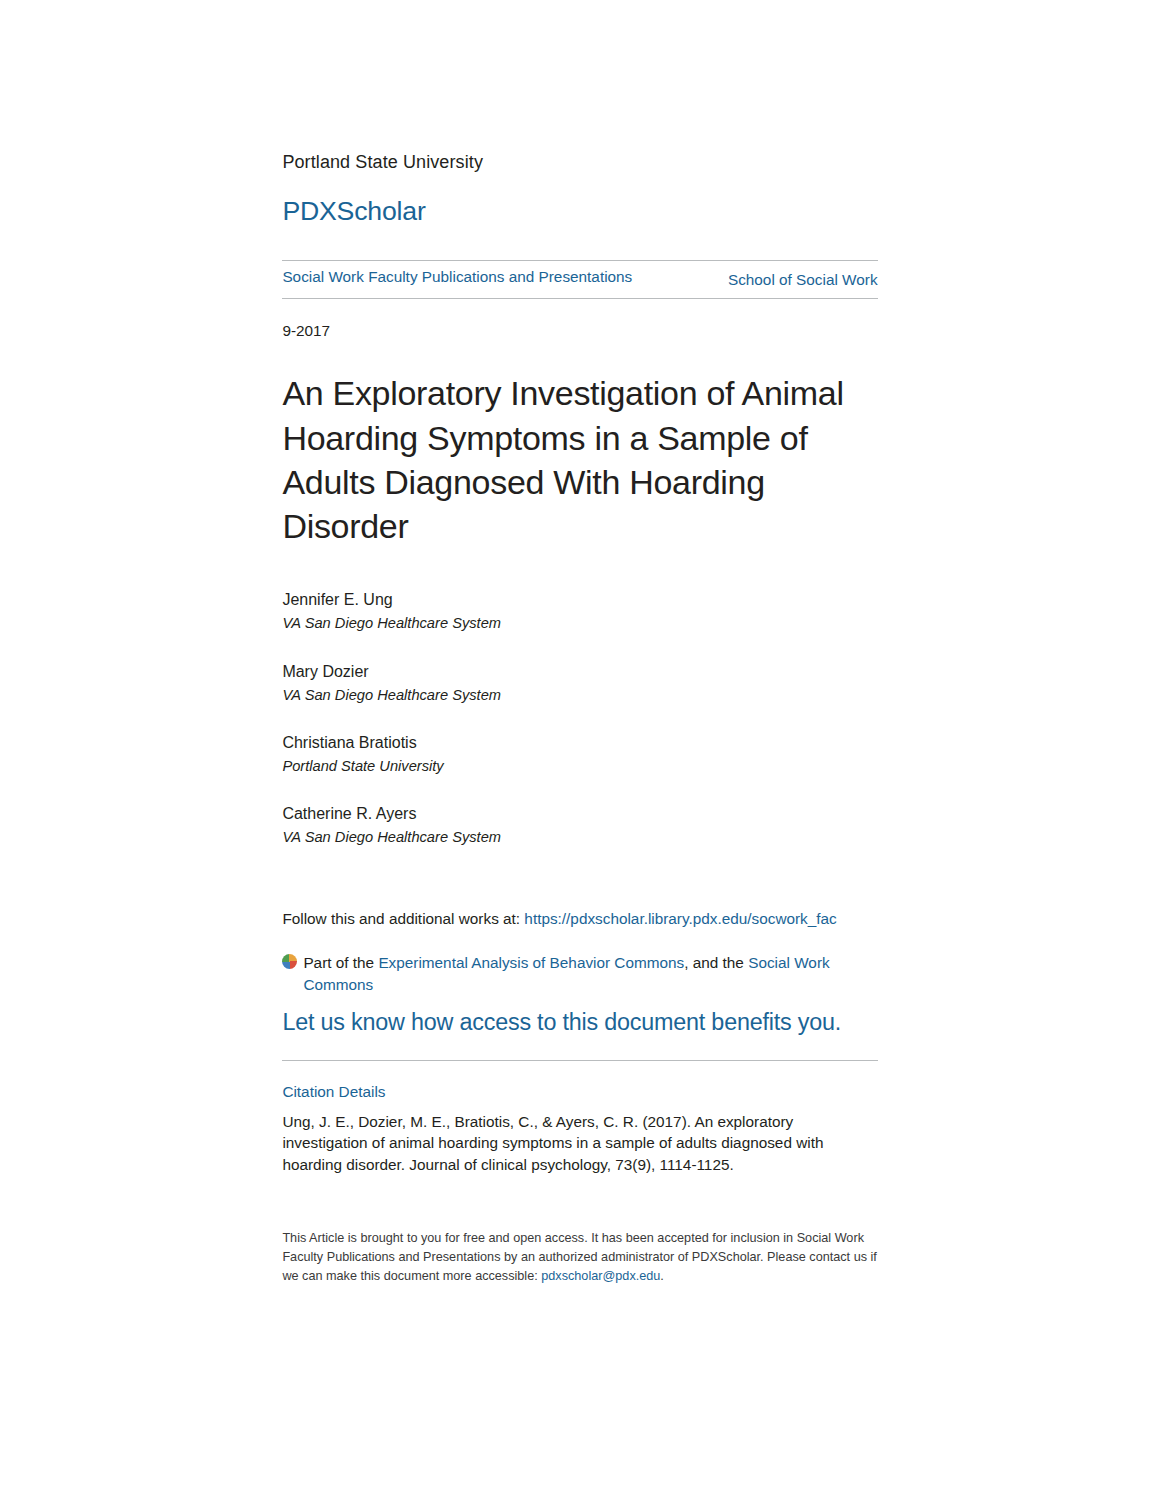Portland State University
PDXScholar
Social Work Faculty Publications and Presentations
School of Social Work
9-2017
An Exploratory Investigation of Animal Hoarding Symptoms in a Sample of Adults Diagnosed With Hoarding Disorder
Jennifer E. Ung
VA San Diego Healthcare System
Mary Dozier
VA San Diego Healthcare System
Christiana Bratiotis
Portland State University
Catherine R. Ayers
VA San Diego Healthcare System
Follow this and additional works at: https://pdxscholar.library.pdx.edu/socwork_fac
Part of the Experimental Analysis of Behavior Commons, and the Social Work Commons
Let us know how access to this document benefits you.
Citation Details
Ung, J. E., Dozier, M. E., Bratiotis, C., & Ayers, C. R. (2017). An exploratory investigation of animal hoarding symptoms in a sample of adults diagnosed with hoarding disorder. Journal of clinical psychology, 73(9), 1114-1125.
This Article is brought to you for free and open access. It has been accepted for inclusion in Social Work Faculty Publications and Presentations by an authorized administrator of PDXScholar. Please contact us if we can make this document more accessible: pdxscholar@pdx.edu.